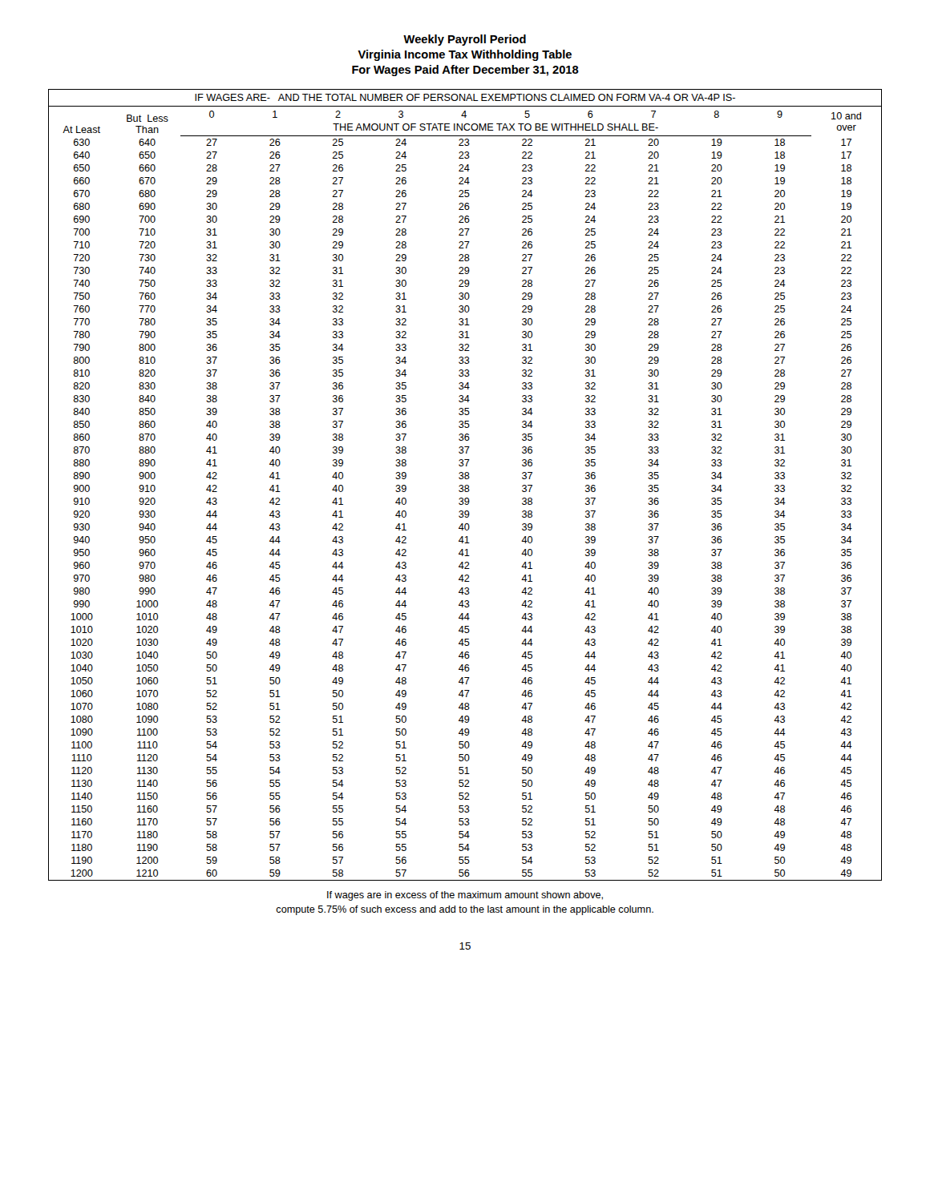Weekly Payroll Period
Virginia Income Tax Withholding Table
For Wages Paid After December 31, 2018
| IF WAGES ARE- AND THE TOTAL NUMBER OF PERSONAL EXEMPTIONS CLAIMED ON FORM VA-4 OR VA-4P IS- |
| At Least | But Less Than | 0 | 1 | 2 | 3 | 4 | 5 | 6 | 7 | 8 | 9 | 10 and over |
| THE AMOUNT OF STATE INCOME TAX TO BE WITHHELD SHALL BE- |
| 630 | 640 | 27 | 26 | 25 | 24 | 23 | 22 | 21 | 20 | 19 | 18 | 17 |
| 640 | 650 | 27 | 26 | 25 | 24 | 23 | 22 | 21 | 20 | 19 | 18 | 17 |
| 650 | 660 | 28 | 27 | 26 | 25 | 24 | 23 | 22 | 21 | 20 | 19 | 18 |
| 660 | 670 | 29 | 28 | 27 | 26 | 24 | 23 | 22 | 21 | 20 | 19 | 18 |
| 670 | 680 | 29 | 28 | 27 | 26 | 25 | 24 | 23 | 22 | 21 | 20 | 19 |
| 680 | 690 | 30 | 29 | 28 | 27 | 26 | 25 | 24 | 23 | 22 | 20 | 19 |
| 690 | 700 | 30 | 29 | 28 | 27 | 26 | 25 | 24 | 23 | 22 | 21 | 20 |
| 700 | 710 | 31 | 30 | 29 | 28 | 27 | 26 | 25 | 24 | 23 | 22 | 21 |
| 710 | 720 | 31 | 30 | 29 | 28 | 27 | 26 | 25 | 24 | 23 | 22 | 21 |
| 720 | 730 | 32 | 31 | 30 | 29 | 28 | 27 | 26 | 25 | 24 | 23 | 22 |
| 730 | 740 | 33 | 32 | 31 | 30 | 29 | 27 | 26 | 25 | 24 | 23 | 22 |
| 740 | 750 | 33 | 32 | 31 | 30 | 29 | 28 | 27 | 26 | 25 | 24 | 23 |
| 750 | 760 | 34 | 33 | 32 | 31 | 30 | 29 | 28 | 27 | 26 | 25 | 23 |
| 760 | 770 | 34 | 33 | 32 | 31 | 30 | 29 | 28 | 27 | 26 | 25 | 24 |
| 770 | 780 | 35 | 34 | 33 | 32 | 31 | 30 | 29 | 28 | 27 | 26 | 25 |
| 780 | 790 | 35 | 34 | 33 | 32 | 31 | 30 | 29 | 28 | 27 | 26 | 25 |
| 790 | 800 | 36 | 35 | 34 | 33 | 32 | 31 | 30 | 29 | 28 | 27 | 26 |
| 800 | 810 | 37 | 36 | 35 | 34 | 33 | 32 | 30 | 29 | 28 | 27 | 26 |
| 810 | 820 | 37 | 36 | 35 | 34 | 33 | 32 | 31 | 30 | 29 | 28 | 27 |
| 820 | 830 | 38 | 37 | 36 | 35 | 34 | 33 | 32 | 31 | 30 | 29 | 28 |
| 830 | 840 | 38 | 37 | 36 | 35 | 34 | 33 | 32 | 31 | 30 | 29 | 28 |
| 840 | 850 | 39 | 38 | 37 | 36 | 35 | 34 | 33 | 32 | 31 | 30 | 29 |
| 850 | 860 | 40 | 38 | 37 | 36 | 35 | 34 | 33 | 32 | 31 | 30 | 29 |
| 860 | 870 | 40 | 39 | 38 | 37 | 36 | 35 | 34 | 33 | 32 | 31 | 30 |
| 870 | 880 | 41 | 40 | 39 | 38 | 37 | 36 | 35 | 33 | 32 | 31 | 30 |
| 880 | 890 | 41 | 40 | 39 | 38 | 37 | 36 | 35 | 34 | 33 | 32 | 31 |
| 890 | 900 | 42 | 41 | 40 | 39 | 38 | 37 | 36 | 35 | 34 | 33 | 32 |
| 900 | 910 | 42 | 41 | 40 | 39 | 38 | 37 | 36 | 35 | 34 | 33 | 32 |
| 910 | 920 | 43 | 42 | 41 | 40 | 39 | 38 | 37 | 36 | 35 | 34 | 33 |
| 920 | 930 | 44 | 43 | 41 | 40 | 39 | 38 | 37 | 36 | 35 | 34 | 33 |
| 930 | 940 | 44 | 43 | 42 | 41 | 40 | 39 | 38 | 37 | 36 | 35 | 34 |
| 940 | 950 | 45 | 44 | 43 | 42 | 41 | 40 | 39 | 37 | 36 | 35 | 34 |
| 950 | 960 | 45 | 44 | 43 | 42 | 41 | 40 | 39 | 38 | 37 | 36 | 35 |
| 960 | 970 | 46 | 45 | 44 | 43 | 42 | 41 | 40 | 39 | 38 | 37 | 36 |
| 970 | 980 | 46 | 45 | 44 | 43 | 42 | 41 | 40 | 39 | 38 | 37 | 36 |
| 980 | 990 | 47 | 46 | 45 | 44 | 43 | 42 | 41 | 40 | 39 | 38 | 37 |
| 990 | 1000 | 48 | 47 | 46 | 44 | 43 | 42 | 41 | 40 | 39 | 38 | 37 |
| 1000 | 1010 | 48 | 47 | 46 | 45 | 44 | 43 | 42 | 41 | 40 | 39 | 38 |
| 1010 | 1020 | 49 | 48 | 47 | 46 | 45 | 44 | 43 | 42 | 40 | 39 | 38 |
| 1020 | 1030 | 49 | 48 | 47 | 46 | 45 | 44 | 43 | 42 | 41 | 40 | 39 |
| 1030 | 1040 | 50 | 49 | 48 | 47 | 46 | 45 | 44 | 43 | 42 | 41 | 40 |
| 1040 | 1050 | 50 | 49 | 48 | 47 | 46 | 45 | 44 | 43 | 42 | 41 | 40 |
| 1050 | 1060 | 51 | 50 | 49 | 48 | 47 | 46 | 45 | 44 | 43 | 42 | 41 |
| 1060 | 1070 | 52 | 51 | 50 | 49 | 47 | 46 | 45 | 44 | 43 | 42 | 41 |
| 1070 | 1080 | 52 | 51 | 50 | 49 | 48 | 47 | 46 | 45 | 44 | 43 | 42 |
| 1080 | 1090 | 53 | 52 | 51 | 50 | 49 | 48 | 47 | 46 | 45 | 43 | 42 |
| 1090 | 1100 | 53 | 52 | 51 | 50 | 49 | 48 | 47 | 46 | 45 | 44 | 43 |
| 1100 | 1110 | 54 | 53 | 52 | 51 | 50 | 49 | 48 | 47 | 46 | 45 | 44 |
| 1110 | 1120 | 54 | 53 | 52 | 51 | 50 | 49 | 48 | 47 | 46 | 45 | 44 |
| 1120 | 1130 | 55 | 54 | 53 | 52 | 51 | 50 | 49 | 48 | 47 | 46 | 45 |
| 1130 | 1140 | 56 | 55 | 54 | 53 | 52 | 50 | 49 | 48 | 47 | 46 | 45 |
| 1140 | 1150 | 56 | 55 | 54 | 53 | 52 | 51 | 50 | 49 | 48 | 47 | 46 |
| 1150 | 1160 | 57 | 56 | 55 | 54 | 53 | 52 | 51 | 50 | 49 | 48 | 46 |
| 1160 | 1170 | 57 | 56 | 55 | 54 | 53 | 52 | 51 | 50 | 49 | 48 | 47 |
| 1170 | 1180 | 58 | 57 | 56 | 55 | 54 | 53 | 52 | 51 | 50 | 49 | 48 |
| 1180 | 1190 | 58 | 57 | 56 | 55 | 54 | 53 | 52 | 51 | 50 | 49 | 48 |
| 1190 | 1200 | 59 | 58 | 57 | 56 | 55 | 54 | 53 | 52 | 51 | 50 | 49 |
| 1200 | 1210 | 60 | 59 | 58 | 57 | 56 | 55 | 53 | 52 | 51 | 50 | 49 |
If wages are in excess of the maximum amount shown above,
compute 5.75% of such excess and add to the last amount in the applicable column.
15